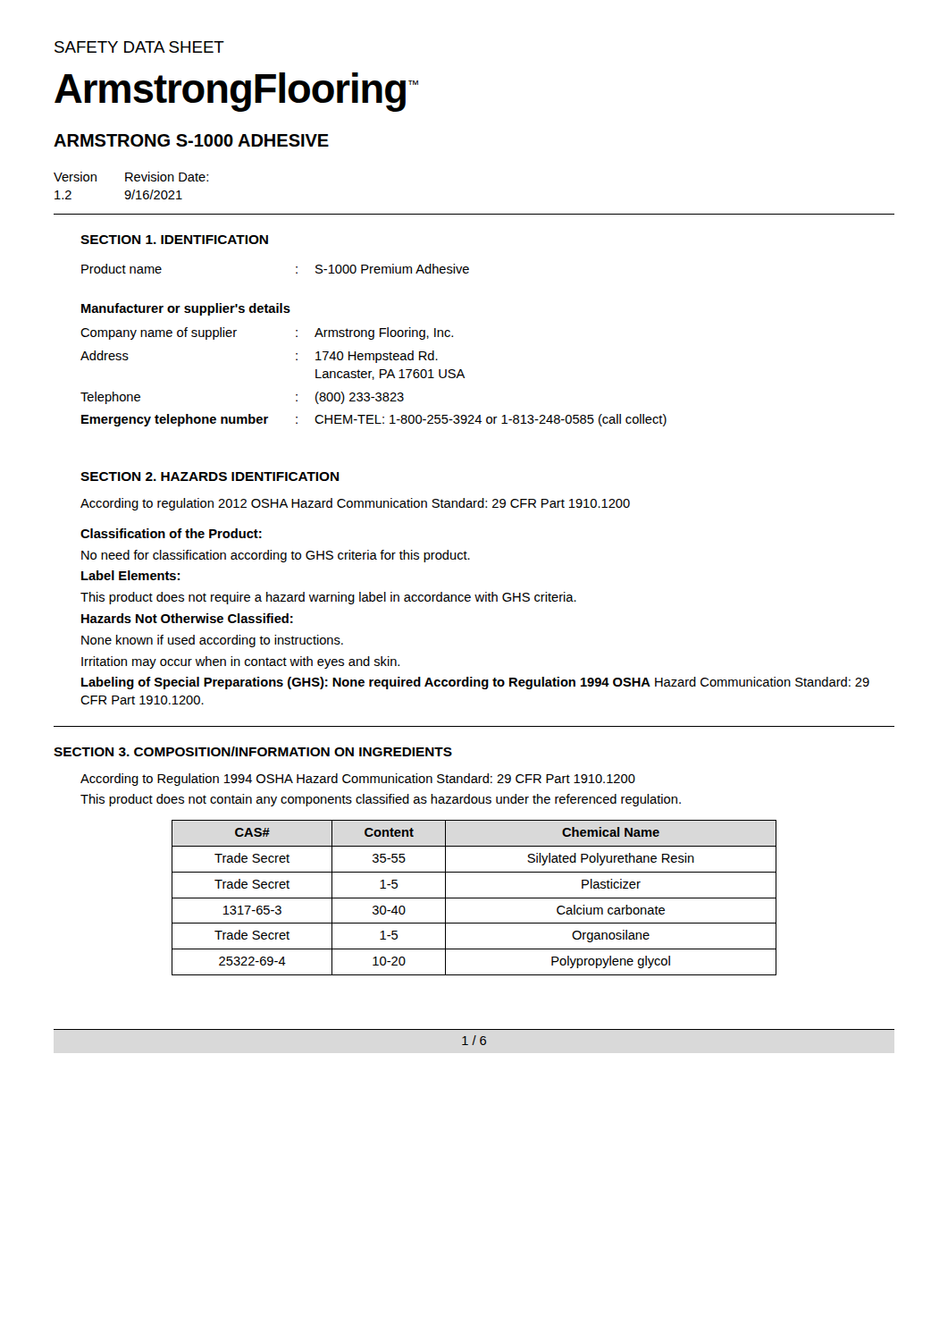SAFETY DATA SHEET
ArmstrongFlooring™
ARMSTRONG S-1000 ADHESIVE
| Version | Revision Date: |
| 1.2 | 9/16/2021 |
SECTION 1. IDENTIFICATION
| Product name | : | S-1000 Premium Adhesive |
Manufacturer or supplier's details
| Company name of supplier | : | Armstrong Flooring, Inc. |
| Address | : | 1740 Hempstead Rd. Lancaster, PA 17601 USA |
| Telephone | : | (800) 233-3823 |
| Emergency telephone number | : | CHEM-TEL: 1-800-255-3924 or 1-813-248-0585 (call collect) |
SECTION 2. HAZARDS IDENTIFICATION
According to regulation 2012 OSHA Hazard Communication Standard: 29 CFR Part 1910.1200
Classification of the Product:
No need for classification according to GHS criteria for this product.
Label Elements:
This product does not require a hazard warning label in accordance with GHS criteria.
Hazards Not Otherwise Classified:
None known if used according to instructions.
Irritation may occur when in contact with eyes and skin.
Labeling of Special Preparations (GHS): None required According to Regulation 1994 OSHA Hazard Communication Standard: 29 CFR Part 1910.1200.
SECTION 3. COMPOSITION/INFORMATION ON INGREDIENTS
According to Regulation 1994 OSHA Hazard Communication Standard: 29 CFR Part 1910.1200
This product does not contain any components classified as hazardous under the referenced regulation.
| CAS# | Content | Chemical Name |
| --- | --- | --- |
| Trade Secret | 35-55 | Silylated Polyurethane Resin |
| Trade Secret | 1-5 | Plasticizer |
| 1317-65-3 | 30-40 | Calcium carbonate |
| Trade Secret | 1-5 | Organosilane |
| 25322-69-4 | 10-20 | Polypropylene glycol |
1 / 6